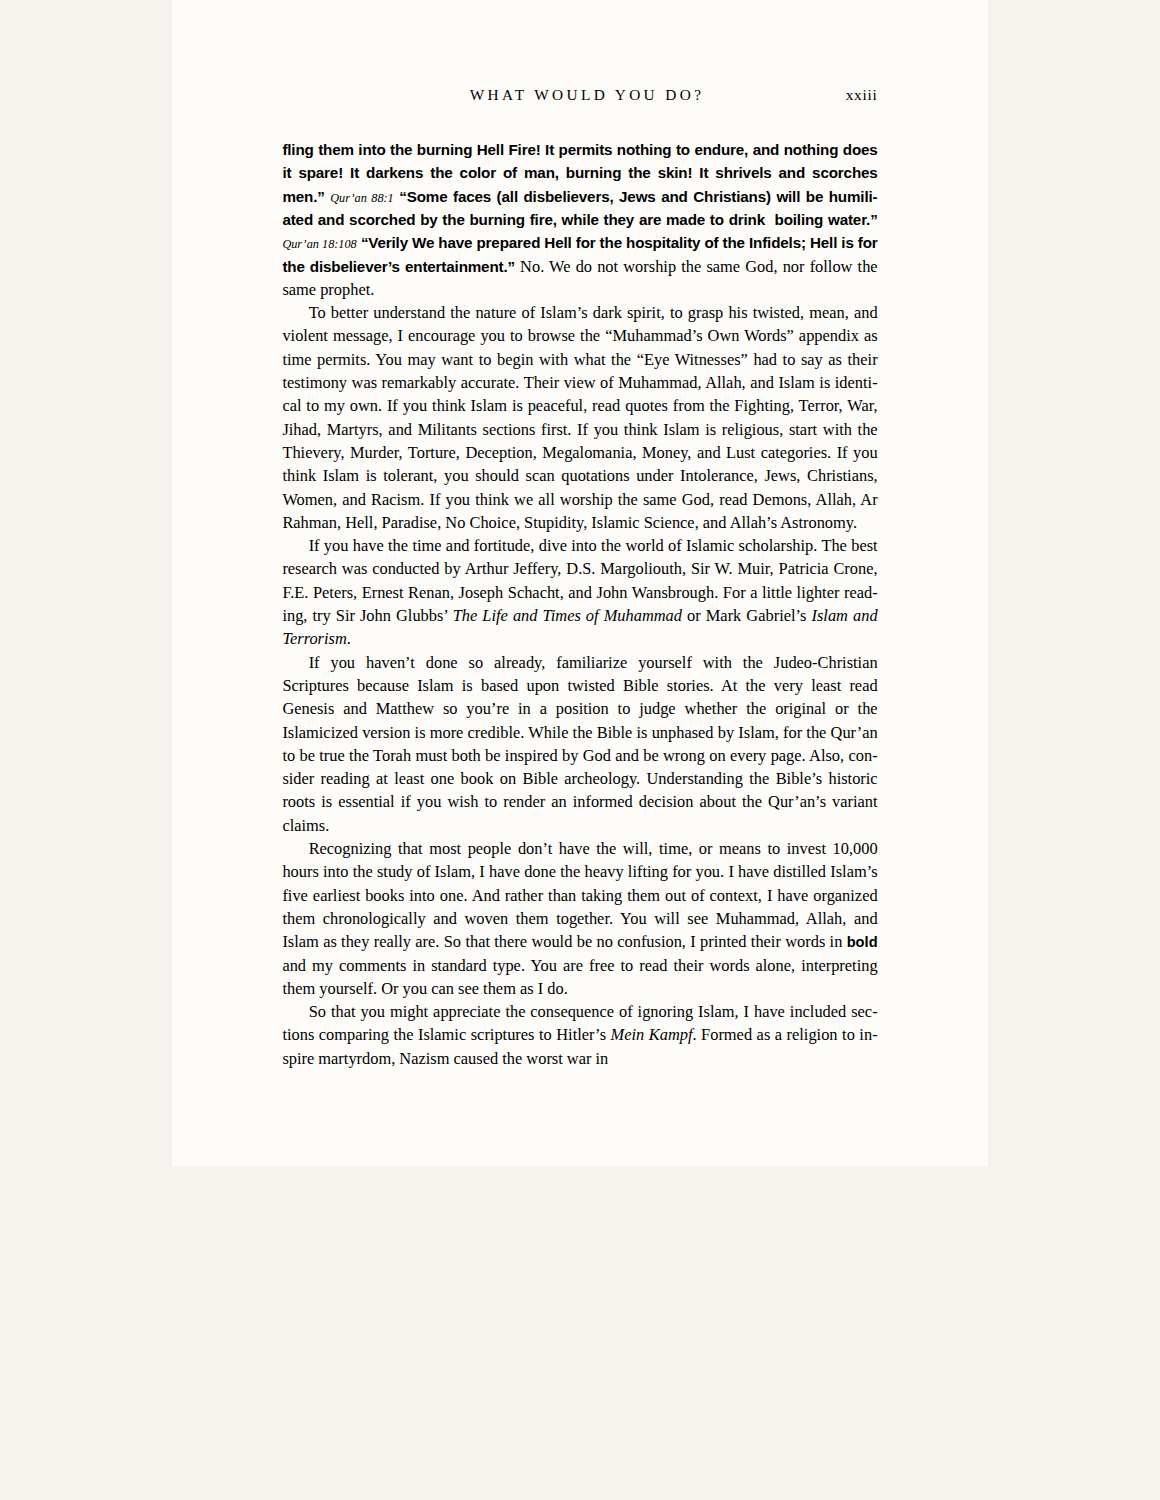WHAT WOULD YOU DO? xxiii
fling them into the burning Hell Fire! It permits nothing to endure, and nothing does it spare! It darkens the color of man, burning the skin! It shrivels and scorches men.” Qur’an 88:1 “Some faces (all disbelievers, Jews and Christians) will be humiliated and scorched by the burning fire, while they are made to drink boiling water.” Qur’an 18:108 “Verily We have prepared Hell for the hospitality of the Infidels; Hell is for the disbeliever’s entertainment.” No. We do not worship the same God, nor follow the same prophet.
To better understand the nature of Islam’s dark spirit, to grasp his twisted, mean, and violent message, I encourage you to browse the “Muhammad’s Own Words” appendix as time permits. You may want to begin with what the “Eye Witnesses” had to say as their testimony was remarkably accurate. Their view of Muhammad, Allah, and Islam is identical to my own. If you think Islam is peaceful, read quotes from the Fighting, Terror, War, Jihad, Martyrs, and Militants sections first. If you think Islam is religious, start with the Thievery, Murder, Torture, Deception, Megalomania, Money, and Lust categories. If you think Islam is tolerant, you should scan quotations under Intolerance, Jews, Christians, Women, and Racism. If you think we all worship the same God, read Demons, Allah, Ar Rahman, Hell, Paradise, No Choice, Stupidity, Islamic Science, and Allah’s Astronomy.
If you have the time and fortitude, dive into the world of Islamic scholarship. The best research was conducted by Arthur Jeffery, D.S. Margoliouth, Sir W. Muir, Patricia Crone, F.E. Peters, Ernest Renan, Joseph Schacht, and John Wansbrough. For a little lighter reading, try Sir John Glubbs’ The Life and Times of Muhammad or Mark Gabriel’s Islam and Terrorism.
If you haven’t done so already, familiarize yourself with the Judeo-Christian Scriptures because Islam is based upon twisted Bible stories. At the very least read Genesis and Matthew so you’re in a position to judge whether the original or the Islamicized version is more credible. While the Bible is unphased by Islam, for the Qur’an to be true the Torah must both be inspired by God and be wrong on every page. Also, consider reading at least one book on Bible archeology. Understanding the Bible’s historic roots is essential if you wish to render an informed decision about the Qur’an’s variant claims.
Recognizing that most people don’t have the will, time, or means to invest 10,000 hours into the study of Islam, I have done the heavy lifting for you. I have distilled Islam’s five earliest books into one. And rather than taking them out of context, I have organized them chronologically and woven them together. You will see Muhammad, Allah, and Islam as they really are. So that there would be no confusion, I printed their words in bold and my comments in standard type. You are free to read their words alone, interpreting them yourself. Or you can see them as I do.
So that you might appreciate the consequence of ignoring Islam, I have included sections comparing the Islamic scriptures to Hitler’s Mein Kampf. Formed as a religion to inspire martyrdom, Nazism caused the worst war in